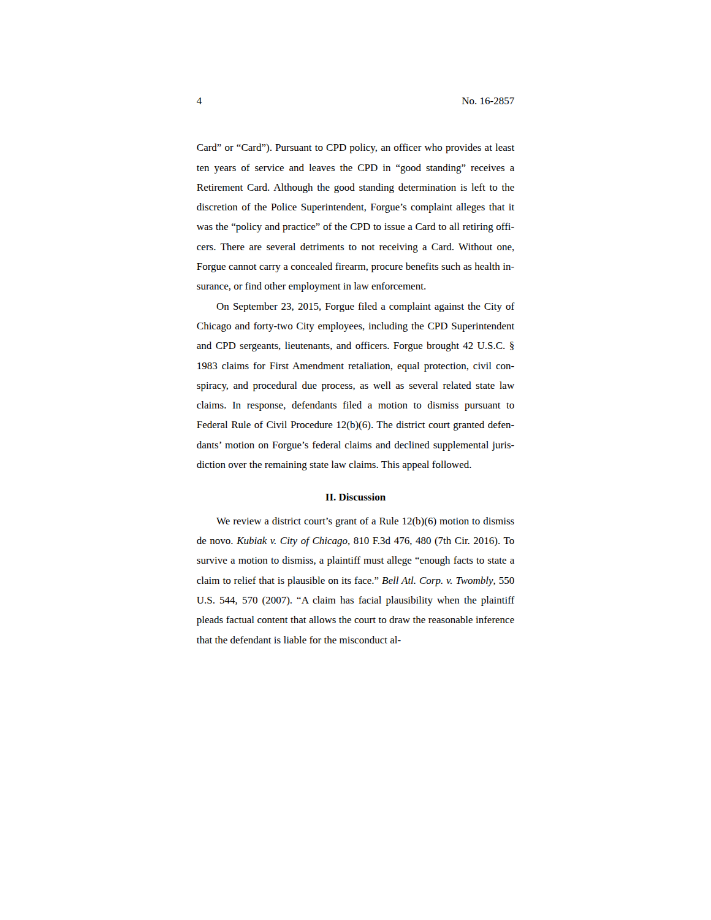4 No. 16-2857
Card” or “Card”). Pursuant to CPD policy, an officer who provides at least ten years of service and leaves the CPD in “good standing” receives a Retirement Card. Although the good standing determination is left to the discretion of the Police Superintendent, Forgue’s complaint alleges that it was the “policy and practice” of the CPD to issue a Card to all retiring officers. There are several detriments to not receiving a Card. Without one, Forgue cannot carry a concealed firearm, procure benefits such as health insurance, or find other employment in law enforcement.
On September 23, 2015, Forgue filed a complaint against the City of Chicago and forty-two City employees, including the CPD Superintendent and CPD sergeants, lieutenants, and officers. Forgue brought 42 U.S.C. § 1983 claims for First Amendment retaliation, equal protection, civil conspiracy, and procedural due process, as well as several related state law claims. In response, defendants filed a motion to dismiss pursuant to Federal Rule of Civil Procedure 12(b)(6). The district court granted defendants’ motion on Forgue’s federal claims and declined supplemental jurisdiction over the remaining state law claims. This appeal followed.
II. Discussion
We review a district court’s grant of a Rule 12(b)(6) motion to dismiss de novo. Kubiak v. City of Chicago, 810 F.3d 476, 480 (7th Cir. 2016). To survive a motion to dismiss, a plaintiff must allege “enough facts to state a claim to relief that is plausible on its face.” Bell Atl. Corp. v. Twombly, 550 U.S. 544, 570 (2007). “A claim has facial plausibility when the plaintiff pleads factual content that allows the court to draw the reasonable inference that the defendant is liable for the misconduct al-